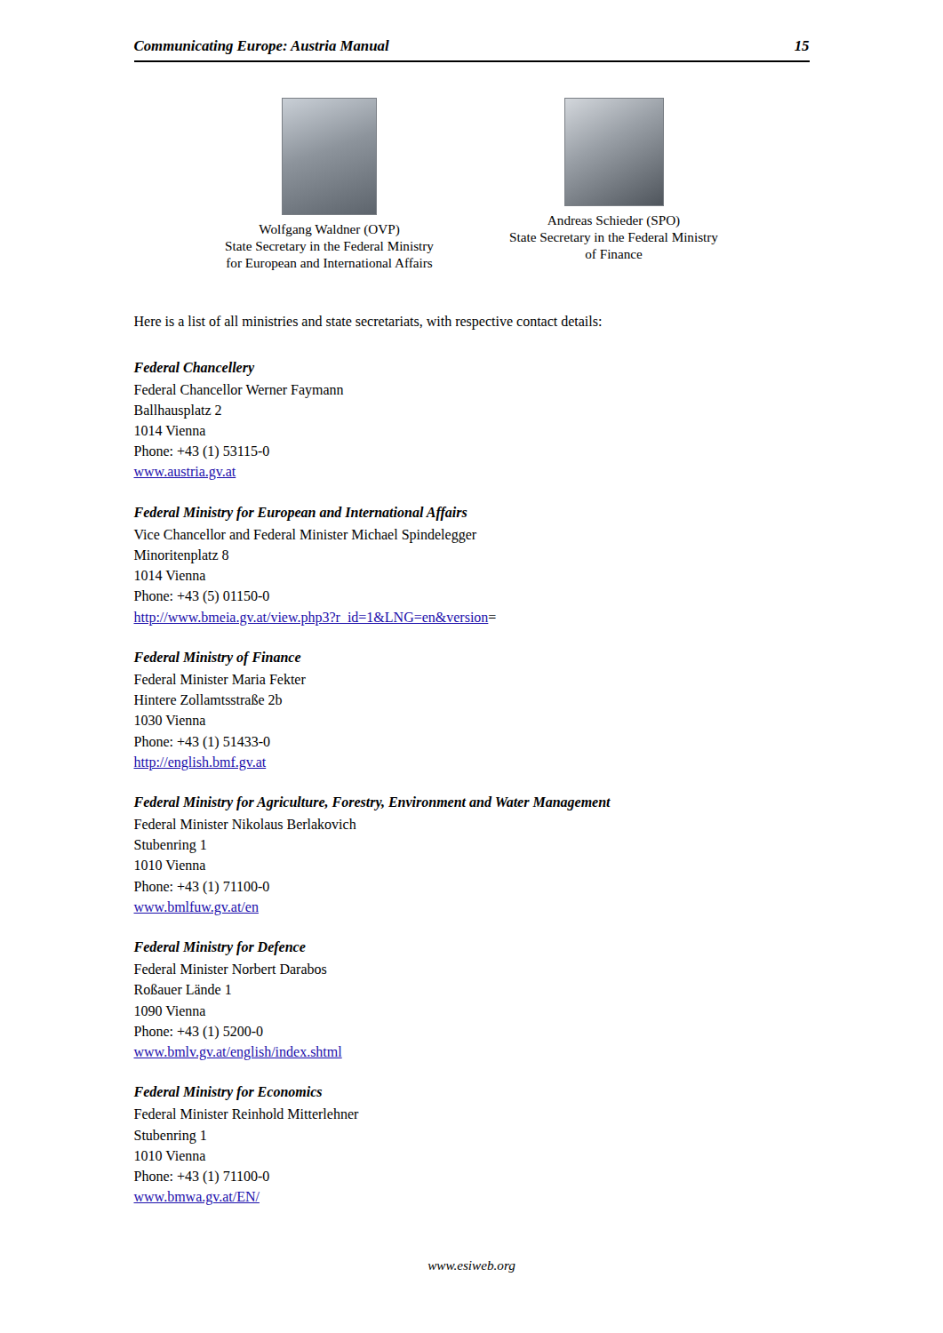Communicating Europe: Austria Manual 15
Wolfgang Waldner (OVP)
State Secretary in the Federal Ministry for European and International Affairs
Andreas Schieder (SPO)
State Secretary in the Federal Ministry of Finance
Here is a list of all ministries and state secretariats, with respective contact details:
Federal Chancellery
Federal Chancellor Werner Faymann Ballhausplatz 2 1014 Vienna Phone: +43 (1) 53115-0 www.austria.gv.at
Federal Ministry for European and International Affairs
Vice Chancellor and Federal Minister Michael Spindelegger Minoritenplatz 8 1014 Vienna Phone: +43 (5) 01150-0 http://www.bmeia.gv.at/view.php3?r_id=1&LNG=en&version=
Federal Ministry of Finance
Federal Minister Maria Fekter Hintere Zollamtsstraße 2b 1030 Vienna Phone: +43 (1) 51433-0 http://english.bmf.gv.at
Federal Ministry for Agriculture, Forestry, Environment and Water Management
Federal Minister Nikolaus Berlakovich Stubenring 1 1010 Vienna Phone: +43 (1) 71100-0 www.bmlfuw.gv.at/en
Federal Ministry for Defence
Federal Minister Norbert Darabos Roßauer Lände 1 1090 Vienna Phone: +43 (1) 5200-0 www.bmlv.gv.at/english/index.shtml
Federal Ministry for Economics
Federal Minister Reinhold Mitterlehner Stubenring 1 1010 Vienna Phone: +43 (1) 71100-0 www.bmwa.gv.at/EN/
www.esiweb.org